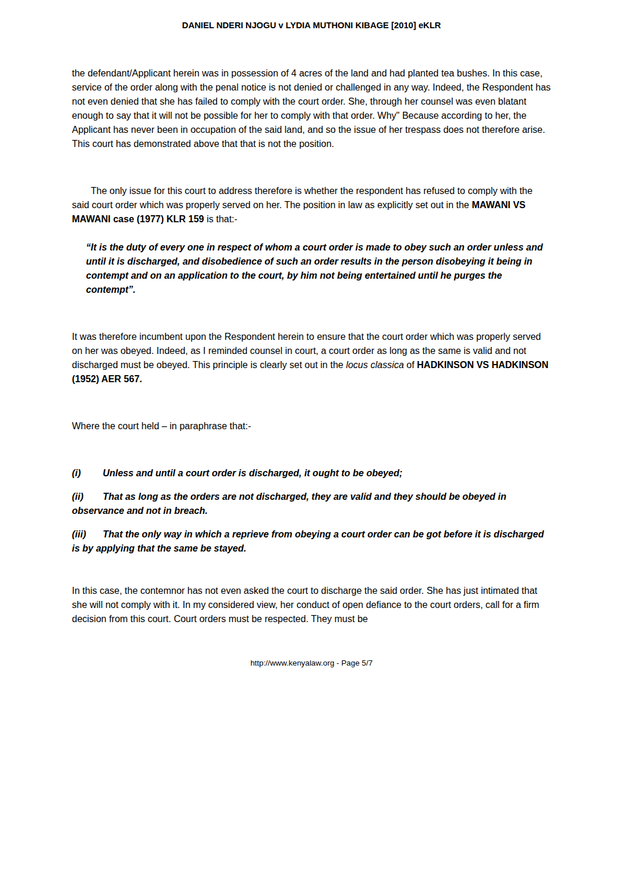DANIEL NDERI NJOGU v LYDIA MUTHONI KIBAGE [2010] eKLR
the defendant/Applicant herein was in possession of 4 acres of the land and had planted tea bushes. In this case, service of the order along with the penal notice is not denied or challenged in any way. Indeed, the Respondent has not even denied that she has failed to comply with the court order. She, through her counsel was even blatant enough to say that it will not be possible for her to comply with that order. Why" Because according to her, the Applicant has never been in occupation of the said land, and so the issue of her trespass does not therefore arise. This court has demonstrated above that that is not the position.
The only issue for this court to address therefore is whether the respondent has refused to comply with the said court order which was properly served on her. The position in law as explicitly set out in the MAWANI VS MAWANI case (1977) KLR 159 is that:-
“It is the duty of every one in respect of whom a court order is made to obey such an order unless and until it is discharged, and disobedience of such an order results in the person disobeying it being in contempt and on an application to the court, by him not being entertained until he purges the contempt”.
It was therefore incumbent upon the Respondent herein to ensure that the court order which was properly served on her was obeyed. Indeed, as I reminded counsel in court, a court order as long as the same is valid and not discharged must be obeyed. This principle is clearly set out in the locus classica of HADKINSON VS HADKINSON (1952) AER 567.
Where the court held – in paraphrase that:-
(i) Unless and until a court order is discharged, it ought to be obeyed;
(ii) That as long as the orders are not discharged, they are valid and they should be obeyed in observance and not in breach.
(iii) That the only way in which a reprieve from obeying a court order can be got before it is discharged is by applying that the same be stayed.
In this case, the contemnor has not even asked the court to discharge the said order. She has just intimated that she will not comply with it. In my considered view, her conduct of open defiance to the court orders, call for a firm decision from this court. Court orders must be respected. They must be
http://www.kenyalaw.org - Page 5/7